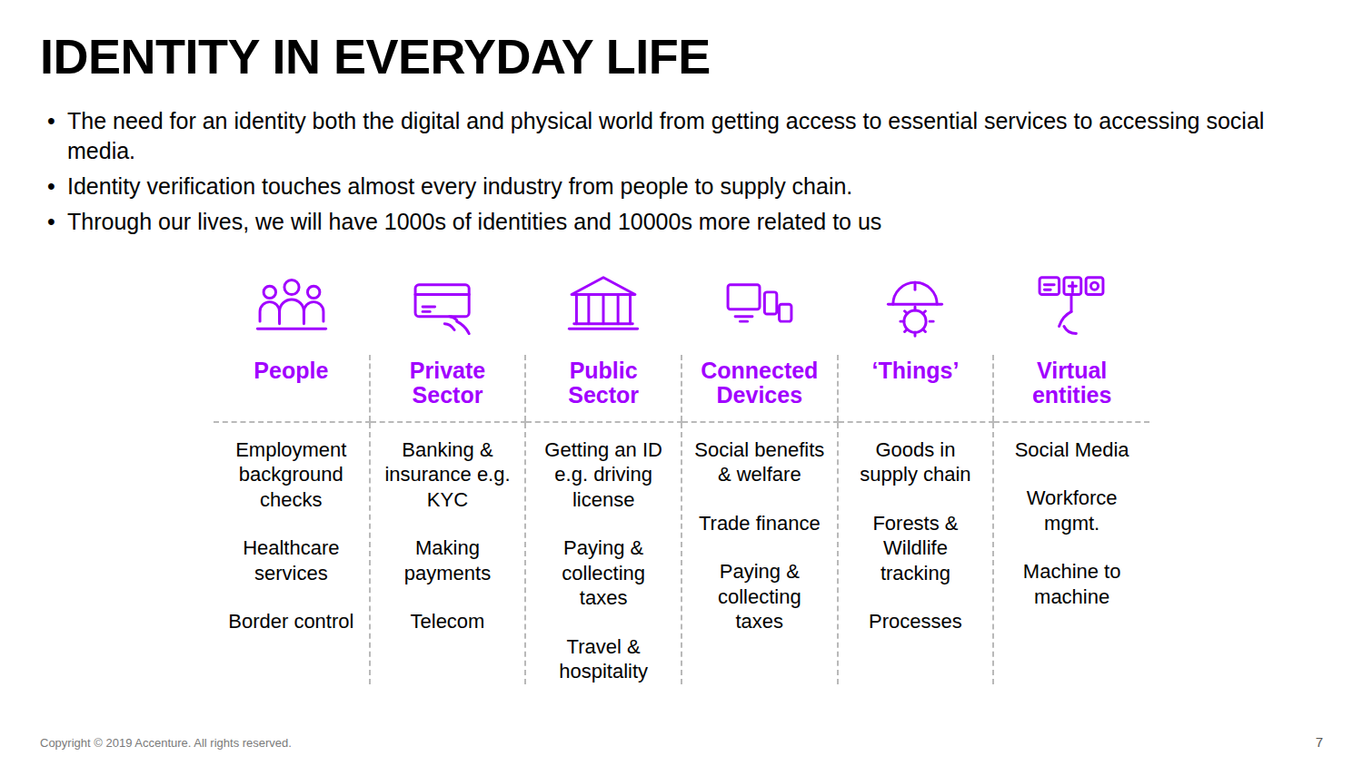IDENTITY IN EVERYDAY LIFE
The need for an identity both the digital and physical world from getting access to essential services to accessing social media.
Identity verification touches almost every industry from people to supply chain.
Through our lives, we will have 1000s of identities and 10000s more related to us
| People | Private Sector | Public Sector | Connected Devices | ‘Things’ | Virtual entities |
| --- | --- | --- | --- | --- | --- |
| Employment background checks Healthcare services Border control | Banking & insurance e.g. KYC Making payments Telecom | Getting an ID e.g. driving license Paying & collecting taxes Travel & hospitality | Social benefits & welfare Trade finance Paying & collecting taxes | Goods in supply chain Forests & Wildlife tracking Processes | Social Media Workforce mgmt. Machine to machine |
Copyright © 2019 Accenture. All rights reserved. 7